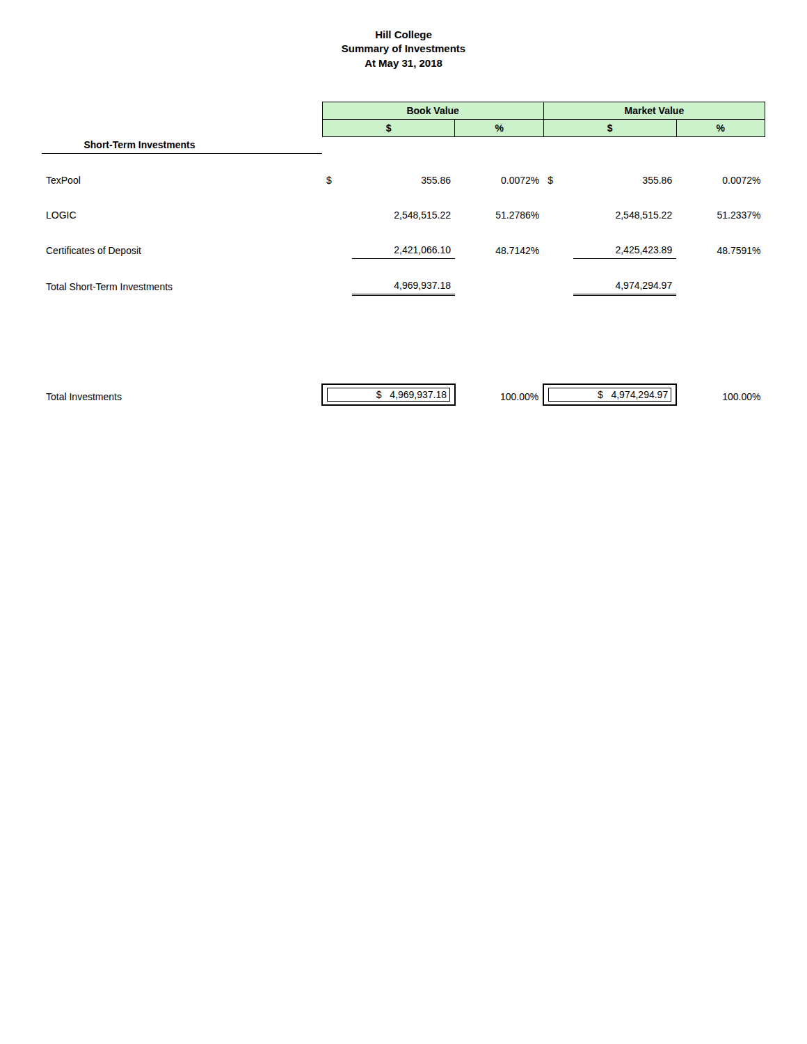Hill College
Summary of Investments
At May 31, 2018
| | Book Value | Market Value |
| | $ | % | $ | % |
| Short-Term Investments | |
| TexPool | $ | 355.86 | 0.0072% | $ | 355.86 | 0.0072% |
| LOGIC | | 2,548,515.22 | 51.2786% | | 2,548,515.22 | 51.2337% |
| Certificates of Deposit | | 2,421,066.10 | 48.7142% | | 2,425,423.89 | 48.7591% |
| Total Short-Term Investments | | 4,969,937.18 | | | 4,974,294.97 | |
| Total Investments | $ 4,969,937.18 | 100.00% | $ 4,974,294.97 | 100.00% |